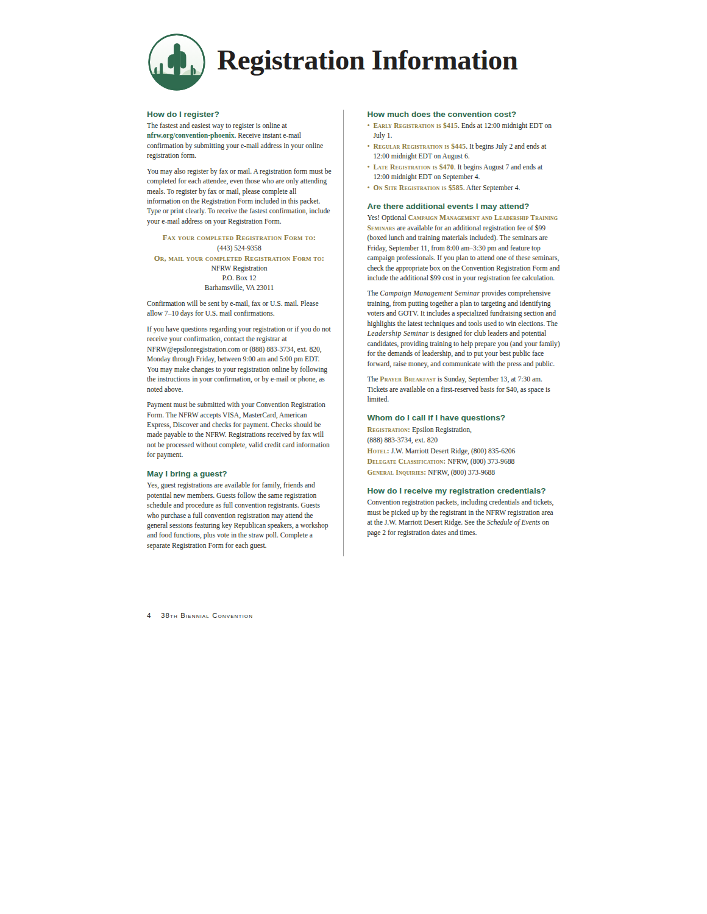Registration Information
How do I register?
The fastest and easiest way to register is online at nfrw.org/convention-phoenix. Receive instant e-mail confirmation by submitting your e-mail address in your online registration form.
You may also register by fax or mail. A registration form must be completed for each attendee, even those who are only attending meals. To register by fax or mail, please complete all information on the Registration Form included in this packet. Type or print clearly. To receive the fastest confirmation, include your e-mail address on your Registration Form.
Fax your completed Registration Form to:
(443) 524-9358
Or, mail your completed Registration Form to:
NFRW Registration
P.O. Box 12
Barhamsville, VA 23011
Confirmation will be sent by e-mail, fax or U.S. mail. Please allow 7–10 days for U.S. mail confirmations.
If you have questions regarding your registration or if you do not receive your confirmation, contact the registrar at NFRW@epsilonregistration.com or (888) 883-3734, ext. 820, Monday through Friday, between 9:00 am and 5:00 pm EDT. You may make changes to your registration online by following the instructions in your confirmation, or by e-mail or phone, as noted above.
Payment must be submitted with your Convention Registration Form. The NFRW accepts VISA, MasterCard, American Express, Discover and checks for payment. Checks should be made payable to the NFRW. Registrations received by fax will not be processed without complete, valid credit card information for payment.
May I bring a guest?
Yes, guest registrations are available for family, friends and potential new members. Guests follow the same registration schedule and procedure as full convention registrants. Guests who purchase a full convention registration may attend the general sessions featuring key Republican speakers, a workshop and food functions, plus vote in the straw poll. Complete a separate Registration Form for each guest.
How much does the convention cost?
Early Registration is $415. Ends at 12:00 midnight EDT on July 1.
Regular Registration is $445. It begins July 2 and ends at 12:00 midnight EDT on August 6.
Late Registration is $470. It begins August 7 and ends at 12:00 midnight EDT on September 4.
On Site Registration is $585. After September 4.
Are there additional events I may attend?
Yes! Optional Campaign Management and Leadership Training Seminars are available for an additional registration fee of $99 (boxed lunch and training materials included). The seminars are Friday, September 11, from 8:00 am–3:30 pm and feature top campaign professionals. If you plan to attend one of these seminars, check the appropriate box on the Convention Registration Form and include the additional $99 cost in your registration fee calculation.
The Campaign Management Seminar provides comprehensive training, from putting together a plan to targeting and identifying voters and GOTV. It includes a specialized fundraising section and highlights the latest techniques and tools used to win elections. The Leadership Seminar is designed for club leaders and potential candidates, providing training to help prepare you (and your family) for the demands of leadership, and to put your best public face forward, raise money, and communicate with the press and public.
The Prayer Breakfast is Sunday, September 13, at 7:30 am. Tickets are available on a first-reserved basis for $40, as space is limited.
Whom do I call if I have questions?
Registration: Epsilon Registration,
(888) 883-3734, ext. 820
Hotel: J.W. Marriott Desert Ridge, (800) 835-6206
Delegate Classification: NFRW, (800) 373-9688
General Inquiries: NFRW, (800) 373-9688
How do I receive my registration credentials?
Convention registration packets, including credentials and tickets, must be picked up by the registrant in the NFRW registration area at the J.W. Marriott Desert Ridge. See the Schedule of Events on page 2 for registration dates and times.
438th Biennial Convention